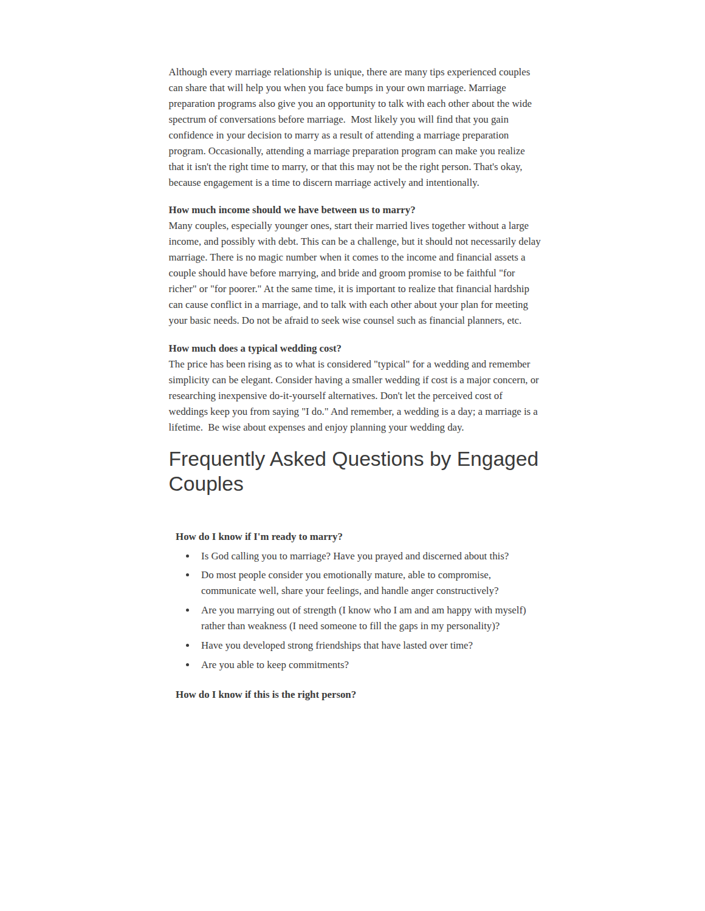Although every marriage relationship is unique, there are many tips experienced couples can share that will help you when you face bumps in your own marriage. Marriage preparation programs also give you an opportunity to talk with each other about the wide spectrum of conversations before marriage. Most likely you will find that you gain confidence in your decision to marry as a result of attending a marriage preparation program. Occasionally, attending a marriage preparation program can make you realize that it isn't the right time to marry, or that this may not be the right person. That's okay, because engagement is a time to discern marriage actively and intentionally.
How much income should we have between us to marry?
Many couples, especially younger ones, start their married lives together without a large income, and possibly with debt. This can be a challenge, but it should not necessarily delay marriage. There is no magic number when it comes to the income and financial assets a couple should have before marrying, and bride and groom promise to be faithful "for richer" or "for poorer." At the same time, it is important to realize that financial hardship can cause conflict in a marriage, and to talk with each other about your plan for meeting your basic needs. Do not be afraid to seek wise counsel such as financial planners, etc.
How much does a typical wedding cost?
The price has been rising as to what is considered "typical" for a wedding and remember simplicity can be elegant. Consider having a smaller wedding if cost is a major concern, or researching inexpensive do-it-yourself alternatives. Don't let the perceived cost of weddings keep you from saying "I do." And remember, a wedding is a day; a marriage is a lifetime. Be wise about expenses and enjoy planning your wedding day.
Frequently Asked Questions by Engaged Couples
How do I know if I'm ready to marry?
Is God calling you to marriage? Have you prayed and discerned about this?
Do most people consider you emotionally mature, able to compromise, communicate well, share your feelings, and handle anger constructively?
Are you marrying out of strength (I know who I am and am happy with myself) rather than weakness (I need someone to fill the gaps in my personality)?
Have you developed strong friendships that have lasted over time?
Are you able to keep commitments?
How do I know if this is the right person?